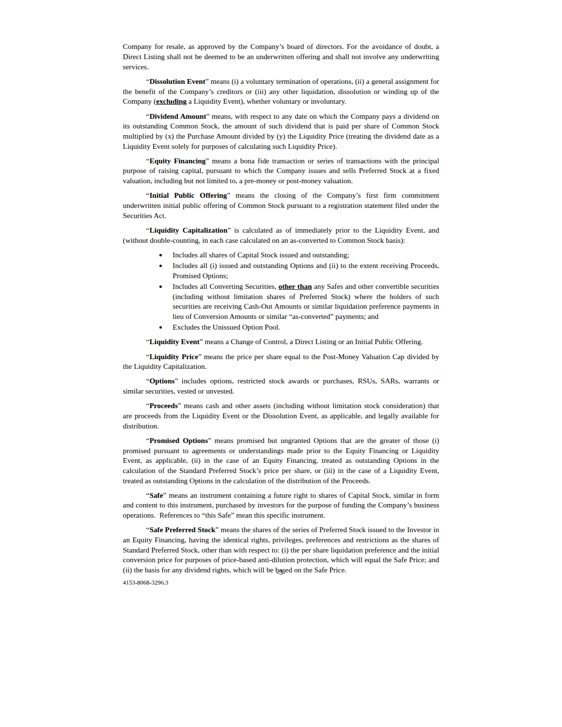Company for resale, as approved by the Company’s board of directors. For the avoidance of doubt, a Direct Listing shall not be deemed to be an underwritten offering and shall not involve any underwriting services.
“Dissolution Event” means (i) a voluntary termination of operations, (ii) a general assignment for the benefit of the Company’s creditors or (iii) any other liquidation, dissolution or winding up of the Company (excluding a Liquidity Event), whether voluntary or involuntary.
“Dividend Amount” means, with respect to any date on which the Company pays a dividend on its outstanding Common Stock, the amount of such dividend that is paid per share of Common Stock multiplied by (x) the Purchase Amount divided by (y) the Liquidity Price (treating the dividend date as a Liquidity Event solely for purposes of calculating such Liquidity Price).
“Equity Financing” means a bona fide transaction or series of transactions with the principal purpose of raising capital, pursuant to which the Company issues and sells Preferred Stock at a fixed valuation, including but not limited to, a pre-money or post-money valuation.
“Initial Public Offering” means the closing of the Company’s first firm commitment underwritten initial public offering of Common Stock pursuant to a registration statement filed under the Securities Act.
“Liquidity Capitalization” is calculated as of immediately prior to the Liquidity Event, and (without double-counting, in each case calculated on an as-converted to Common Stock basis):
Includes all shares of Capital Stock issued and outstanding;
Includes all (i) issued and outstanding Options and (ii) to the extent receiving Proceeds, Promised Options;
Includes all Converting Securities, other than any Safes and other convertible securities (including without limitation shares of Preferred Stock) where the holders of such securities are receiving Cash-Out Amounts or similar liquidation preference payments in lieu of Conversion Amounts or similar “as-converted” payments; and
Excludes the Unissued Option Pool.
“Liquidity Event” means a Change of Control, a Direct Listing or an Initial Public Offering.
“Liquidity Price” means the price per share equal to the Post-Money Valuation Cap divided by the Liquidity Capitalization.
“Options” includes options, restricted stock awards or purchases, RSUs, SARs, warrants or similar securities, vested or unvested.
“Proceeds” means cash and other assets (including without limitation stock consideration) that are proceeds from the Liquidity Event or the Dissolution Event, as applicable, and legally available for distribution.
“Promised Options” means promised but ungranted Options that are the greater of those (i) promised pursuant to agreements or understandings made prior to the Equity Financing or Liquidity Event, as applicable, (ii) in the case of an Equity Financing, treated as outstanding Options in the calculation of the Standard Preferred Stock’s price per share, or (iii) in the case of a Liquidity Event, treated as outstanding Options in the calculation of the distribution of the Proceeds.
“Safe” means an instrument containing a future right to shares of Capital Stock, similar in form and content to this instrument, purchased by investors for the purpose of funding the Company’s business operations. References to “this Safe” mean this specific instrument.
“Safe Preferred Stock” means the shares of the series of Preferred Stock issued to the Investor in an Equity Financing, having the identical rights, privileges, preferences and restrictions as the shares of Standard Preferred Stock, other than with respect to: (i) the per share liquidation preference and the initial conversion price for purposes of price-based anti-dilution protection, which will equal the Safe Price; and (ii) the basis for any dividend rights, which will be based on the Safe Price.
-3-
4153-8068-3296.3